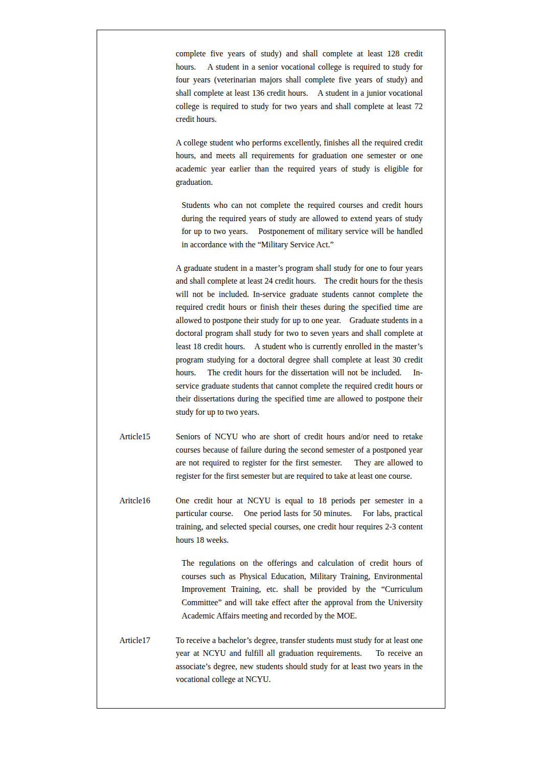complete five years of study) and shall complete at least 128 credit hours. A student in a senior vocational college is required to study for four years (veterinarian majors shall complete five years of study) and shall complete at least 136 credit hours. A student in a junior vocational college is required to study for two years and shall complete at least 72 credit hours.
A college student who performs excellently, finishes all the required credit hours, and meets all requirements for graduation one semester or one academic year earlier than the required years of study is eligible for graduation.
Students who can not complete the required courses and credit hours during the required years of study are allowed to extend years of study for up to two years. Postponement of military service will be handled in accordance with the “Military Service Act.”
A graduate student in a master’s program shall study for one to four years and shall complete at least 24 credit hours. The credit hours for the thesis will not be included. In-service graduate students cannot complete the required credit hours or finish their theses during the specified time are allowed to postpone their study for up to one year. Graduate students in a doctoral program shall study for two to seven years and shall complete at least 18 credit hours. A student who is currently enrolled in the master’s program studying for a doctoral degree shall complete at least 30 credit hours. The credit hours for the dissertation will not be included. In-service graduate students that cannot complete the required credit hours or their dissertations during the specified time are allowed to postpone their study for up to two years.
Article15
Seniors of NCYU who are short of credit hours and/or need to retake courses because of failure during the second semester of a postponed year are not required to register for the first semester. They are allowed to register for the first semester but are required to take at least one course.
Aritcle16
One credit hour at NCYU is equal to 18 periods per semester in a particular course. One period lasts for 50 minutes. For labs, practical training, and selected special courses, one credit hour requires 2-3 content hours 18 weeks.
The regulations on the offerings and calculation of credit hours of courses such as Physical Education, Military Training, Environmental Improvement Training, etc. shall be provided by the “Curriculum Committee” and will take effect after the approval from the University Academic Affairs meeting and recorded by the MOE.
Article17
To receive a bachelor’s degree, transfer students must study for at least one year at NCYU and fulfill all graduation requirements. To receive an associate’s degree, new students should study for at least two years in the vocational college at NCYU.